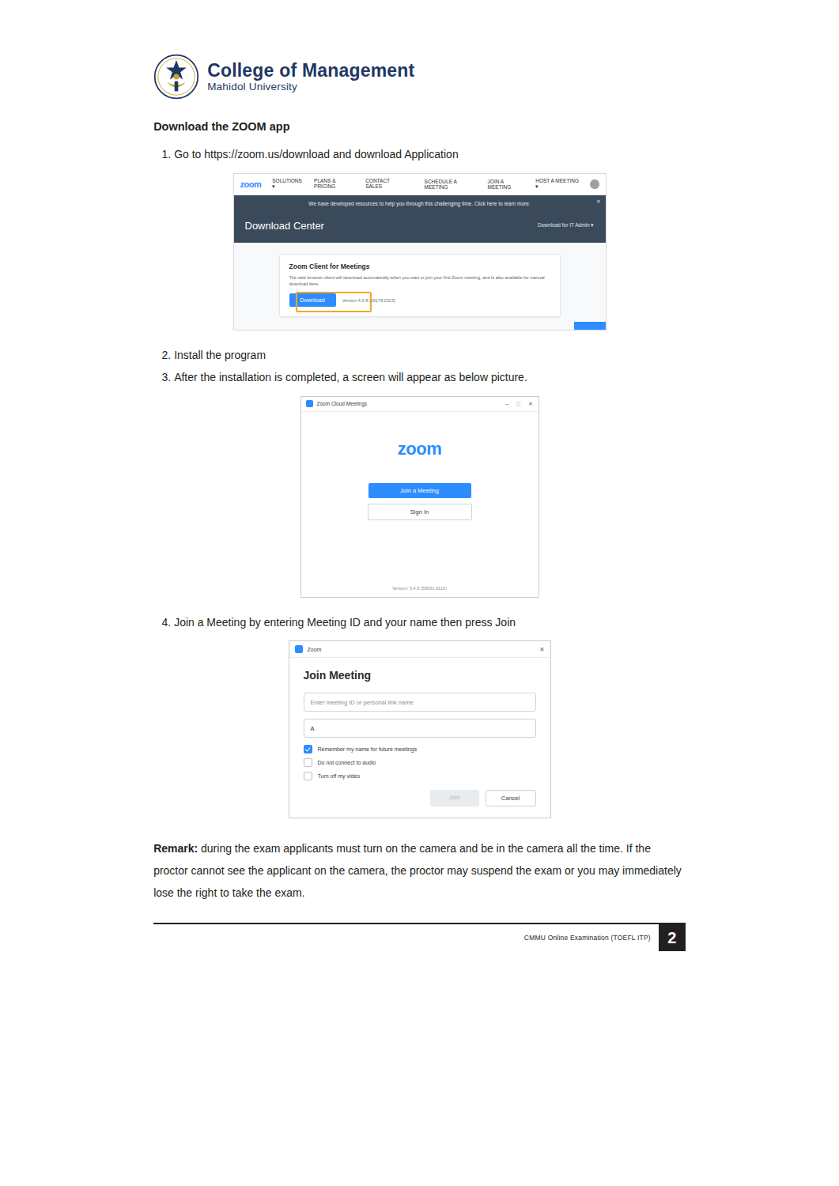College of Management
Mahidol University
Download the ZOOM app
Go to https://zoom.us/download and download Application
zoom SOLUTIONS ▾ PLANS & PRICING CONTACT SALES SCHEDULE A MEETING JOIN A MEETING HOST A MEETING ▾
We have developed resources to help you through this challenging time. Click here to learn more. ✕
Download Center Download for IT Admin ▾
Zoom Client for Meetings
The web browser client will download automatically when you start or join your first Zoom meeting, and is also available for manual download here.
Download Version 4.6.8 (19178.0323)
Install the program
After the installation is completed, a screen will appear as below picture.
Zoom Cloud Meetings – □ ✕
zoom
Join a Meeting
Sign In
Version: 5.4.9 (59931.0110)
Join a Meeting by entering Meeting ID and your name then press Join
Zoom ✕
Join Meeting
Enter meeting ID or personal link name
A
Remember my name for future meetings
Do not connect to audio
Turn off my video
Join Cancel
Remark: during the exam applicants must turn on the camera and be in the camera all the time. If the proctor cannot see the applicant on the camera, the proctor may suspend the exam or you may immediately lose the right to take the exam.
CMMU Online Examination (TOEFL ITP)
2